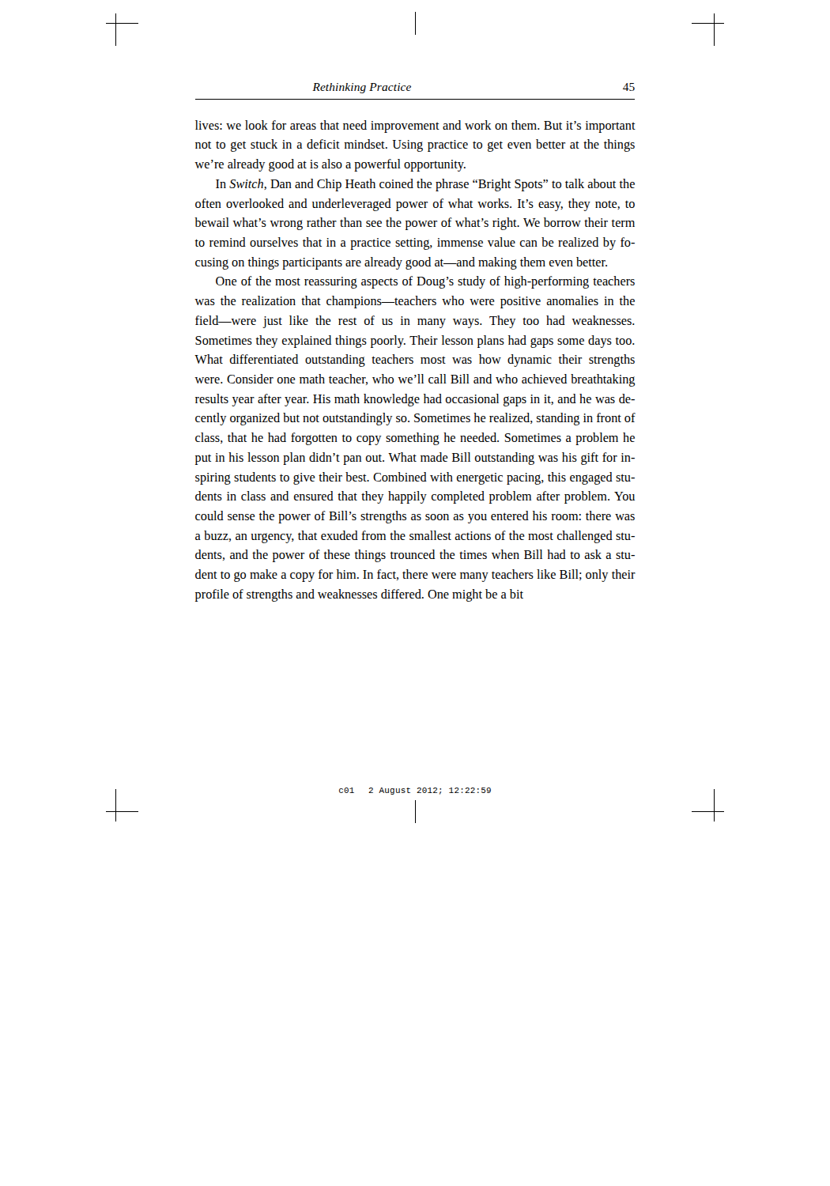Rethinking Practice 45
lives: we look for areas that need improvement and work on them. But it’s important not to get stuck in a deficit mindset. Using practice to get even better at the things we’re already good at is also a powerful opportunity.
In Switch, Dan and Chip Heath coined the phrase “Bright Spots” to talk about the often overlooked and underleveraged power of what works. It’s easy, they note, to bewail what’s wrong rather than see the power of what’s right. We borrow their term to remind ourselves that in a practice setting, immense value can be realized by focusing on things participants are already good at—and making them even better.
One of the most reassuring aspects of Doug’s study of high-performing teachers was the realization that champions—teachers who were positive anomalies in the field—were just like the rest of us in many ways. They too had weaknesses. Sometimes they explained things poorly. Their lesson plans had gaps some days too. What differentiated outstanding teachers most was how dynamic their strengths were. Consider one math teacher, who we’ll call Bill and who achieved breathtaking results year after year. His math knowledge had occasional gaps in it, and he was decently organized but not outstandingly so. Sometimes he realized, standing in front of class, that he had forgotten to copy something he needed. Sometimes a problem he put in his lesson plan didn’t pan out. What made Bill outstanding was his gift for inspiring students to give their best. Combined with energetic pacing, this engaged students in class and ensured that they happily completed problem after problem. You could sense the power of Bill’s strengths as soon as you entered his room: there was a buzz, an urgency, that exuded from the smallest actions of the most challenged students, and the power of these things trounced the times when Bill had to ask a student to go make a copy for him. In fact, there were many teachers like Bill; only their profile of strengths and weaknesses differed. One might be a bit
c01 2 August 2012; 12:22:59